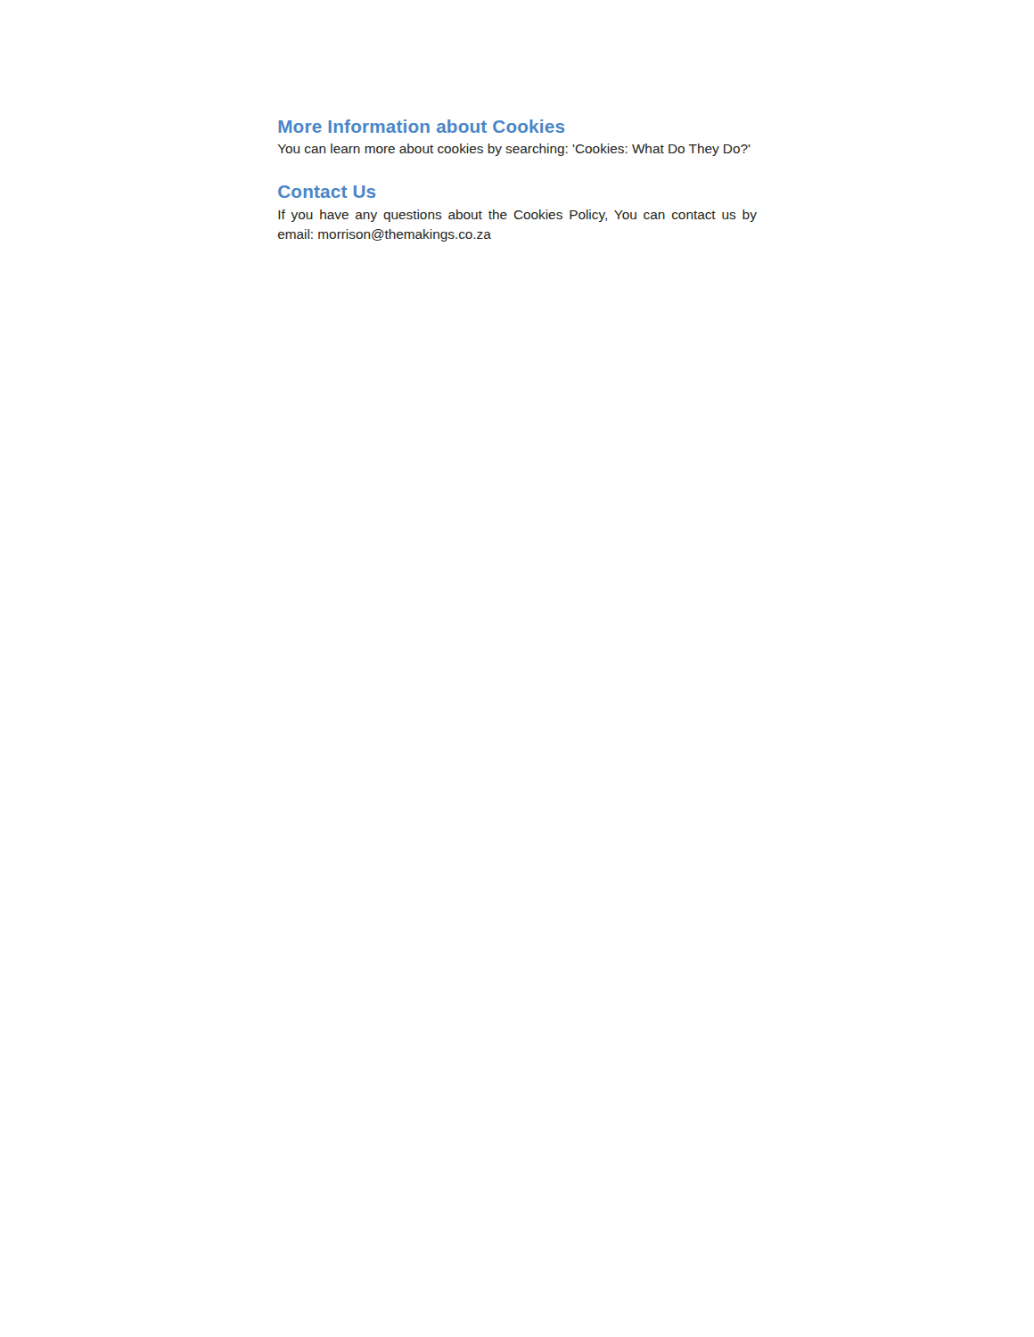More Information about Cookies
You can learn more about cookies by searching: 'Cookies: What Do They Do?'
Contact Us
If you have any questions about the Cookies Policy, You can contact us by email: morrison@themakings.co.za